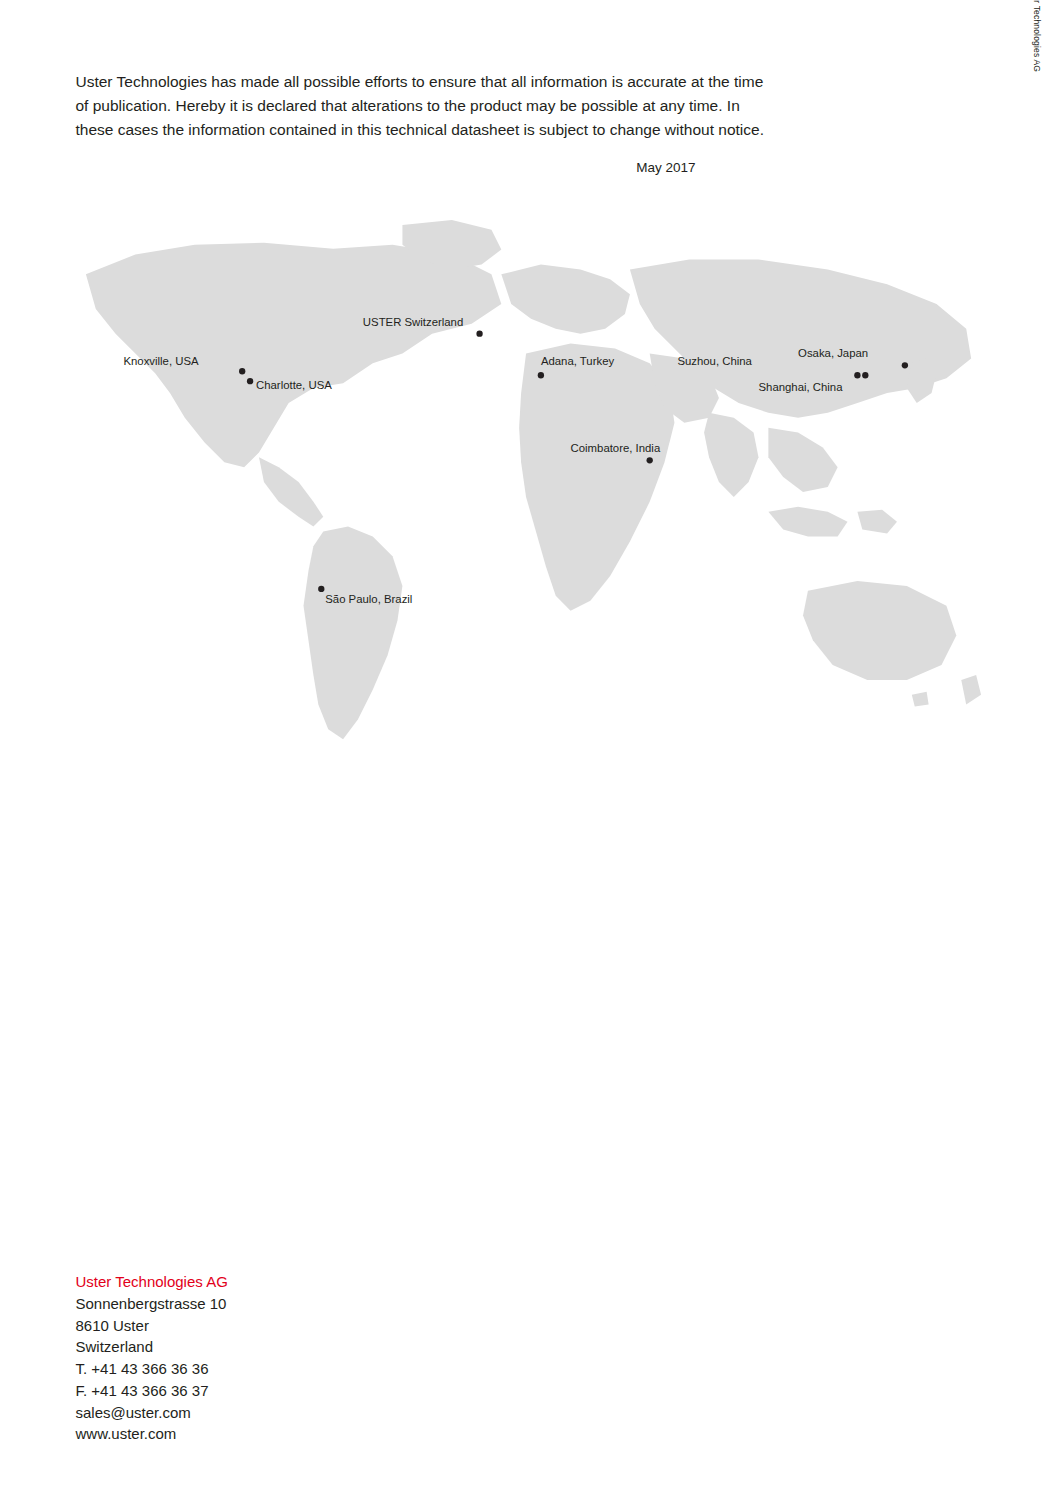0717/© Copyright 2017 by Uster Technologies AG
Uster Technologies has made all possible efforts to ensure that all information is accurate at the time of publication. Hereby it is declared that alterations to the product may be possible at any time. In these cases the information contained in this technical datasheet is subject to change without notice.
May 2017
World map with Uster Technologies locations USTER Switzerland Knoxville, USA Charlotte, USA Adana, Turkey Suzhou, China Shanghai, China Osaka, Japan Coimbatore, India São Paulo, Brazil
Uster Technologies AG
Sonnenbergstrasse 10
8610 Uster
Switzerland
T. +41 43 366 36 36
F. +41 43 366 36 37
sales@uster.com
www.uster.com